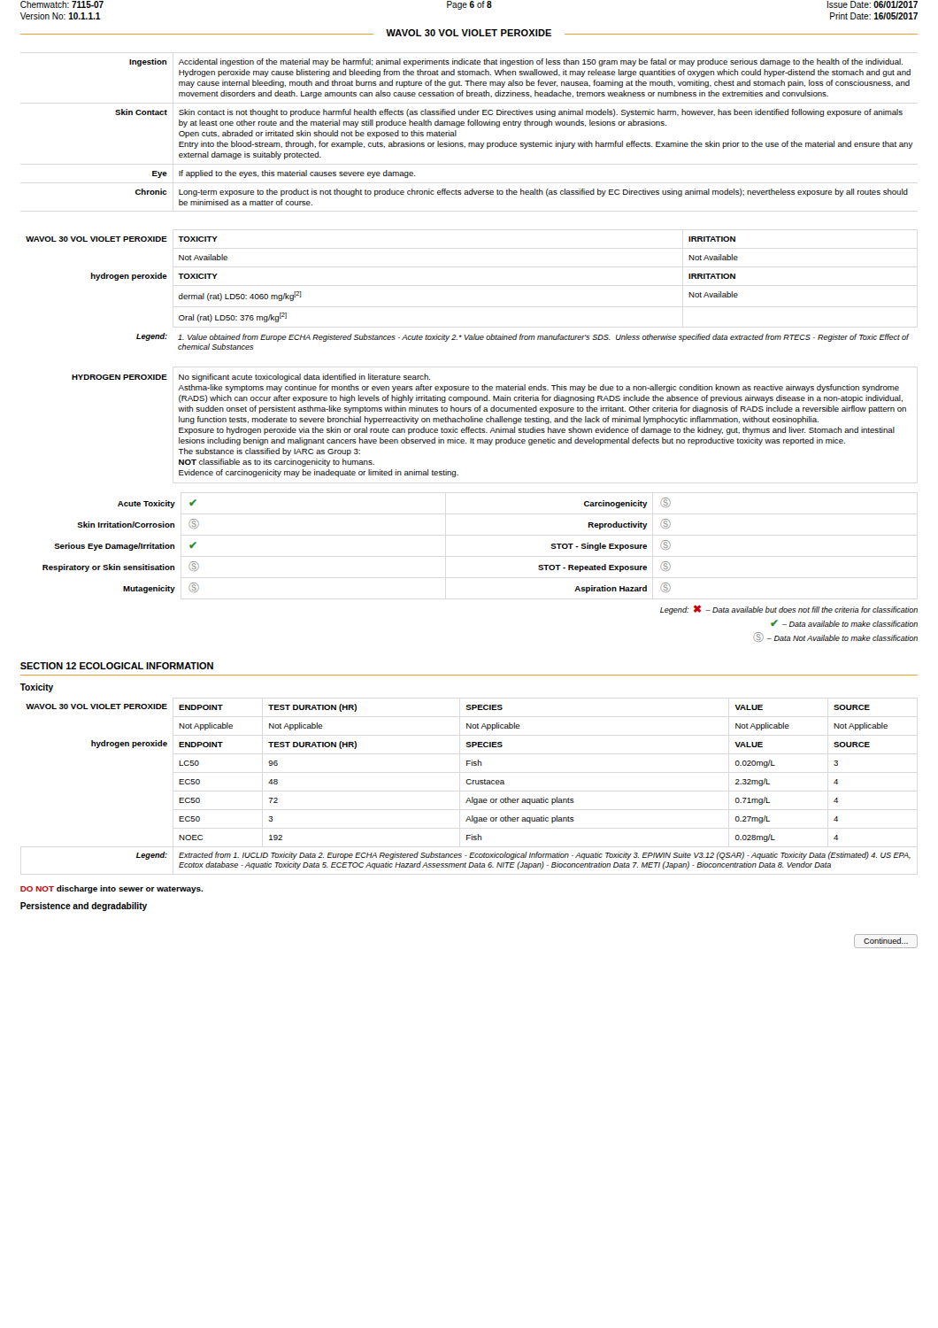Chemwatch: 7115-07
Version No: 10.1.1.1
Page 6 of 8
Issue Date: 06/01/2017
Print Date: 16/05/2017
WAVOL 30 VOL VIOLET PEROXIDE
| Ingestion | Accidental ingestion of the material may be harmful; animal experiments indicate that ingestion of less than 150 gram may be fatal or may produce serious damage to the health of the individual. Hydrogen peroxide may cause blistering and bleeding from the throat and stomach. When swallowed, it may release large quantities of oxygen which could hyper-distend the stomach and gut and may cause internal bleeding, mouth and throat burns and rupture of the gut. There may also be fever, nausea, foaming at the mouth, vomiting, chest and stomach pain, loss of consciousness, and movement disorders and death. Large amounts can also cause cessation of breath, dizziness, headache, tremors weakness or numbness in the extremities and convulsions. |
| Skin Contact | Skin contact is not thought to produce harmful health effects (as classified under EC Directives using animal models). Systemic harm, however, has been identified following exposure of animals by at least one other route and the material may still produce health damage following entry through wounds, lesions or abrasions. Open cuts, abraded or irritated skin should not be exposed to this material Entry into the blood-stream, through, for example, cuts, abrasions or lesions, may produce systemic injury with harmful effects. Examine the skin prior to the use of the material and ensure that any external damage is suitably protected. |
| Eye | If applied to the eyes, this material causes severe eye damage. |
| Chronic | Long-term exposure to the product is not thought to produce chronic effects adverse to the health (as classified by EC Directives using animal models); nevertheless exposure by all routes should be minimised as a matter of course. |
| WAVOL 30 VOL VIOLET PEROXIDE | TOXICITY | IRRITATION |
| Not Available | Not Available |
| hydrogen peroxide | TOXICITY | IRRITATION |
| dermal (rat) LD50: 4060 mg/kg [2] | Not Available |
| Oral (rat) LD50: 376 mg/kg [2] | |
| Legend: | 1. Value obtained from Europe ECHA Registered Substances - Acute toxicity 2.* Value obtained from manufacturer's SDS. Unless otherwise specified data extracted from RTECS - Register of Toxic Effect of chemical Substances |
| HYDROGEN PEROXIDE | No significant acute toxicological data identified in literature search. Asthma-like symptoms may continue for months or even years after exposure to the material ends. This may be due to a non-allergic condition known as reactive airways dysfunction syndrome (RADS) which can occur after exposure to high levels of highly irritating compound. Main criteria for diagnosing RADS include the absence of previous airways disease in a non-atopic individual, with sudden onset of persistent asthma-like symptoms within minutes to hours of a documented exposure to the irritant. Other criteria for diagnosis of RADS include a reversible airflow pattern on lung function tests, moderate to severe bronchial hyperreactivity on methacholine challenge testing, and the lack of minimal lymphocytic inflammation, without eosinophilia. Exposure to hydrogen peroxide via the skin or oral route can produce toxic effects. Animal studies have shown evidence of damage to the kidney, gut, thymus and liver. Stomach and intestinal lesions including benign and malignant cancers have been observed in mice. It may produce genetic and developmental defects but no reproductive toxicity was reported in mice. The substance is classified by IARC as Group 3: NOT classifiable as to its carcinogenicity to humans. Evidence of carcinogenicity may be inadequate or limited in animal testing. |
| Acute Toxicity | ✔ | Carcinogenicity | Ⓢ |
| Skin Irritation/Corrosion | Ⓢ | Reproductivity | Ⓢ |
| Serious Eye Damage/Irritation | ✔ | STOT - Single Exposure | Ⓢ |
| Respiratory or Skin sensitisation | Ⓢ | STOT - Repeated Exposure | Ⓢ |
| Mutagenicity | Ⓢ | Aspiration Hazard | Ⓢ |
Legend: ✖– Data available but does not fill the criteria for classification
✔– Data available to make classification
Ⓢ– Data Not Available to make classification
SECTION 12 ECOLOGICAL INFORMATION
Toxicity
| WAVOL 30 VOL VIOLET PEROXIDE | ENDPOINT | TEST DURATION (HR) | SPECIES | VALUE | SOURCE |
| Not Applicable | Not Applicable | Not Applicable | Not Applicable | Not Applicable |
| hydrogen peroxide | ENDPOINT | TEST DURATION (HR) | SPECIES | VALUE | SOURCE |
| LC50 | 96 | Fish | 0.020mg/L | 3 |
| EC50 | 48 | Crustacea | 2.32mg/L | 4 |
| EC50 | 72 | Algae or other aquatic plants | 0.71mg/L | 4 |
| EC50 | 3 | Algae or other aquatic plants | 0.27mg/L | 4 |
| NOEC | 192 | Fish | 0.028mg/L | 4 |
| Legend: | Extracted from 1. IUCLID Toxicity Data 2. Europe ECHA Registered Substances - Ecotoxicological Information - Aquatic Toxicity 3. EPIWIN Suite V3.12 (QSAR) - Aquatic Toxicity Data (Estimated) 4. US EPA, Ecotox database - Aquatic Toxicity Data 5. ECETOC Aquatic Hazard Assessment Data 6. NITE (Japan) - Bioconcentration Data 7. METI (Japan) - Bioconcentration Data 8. Vendor Data |
DO NOT discharge into sewer or waterways.
Persistence and degradability
Continued...